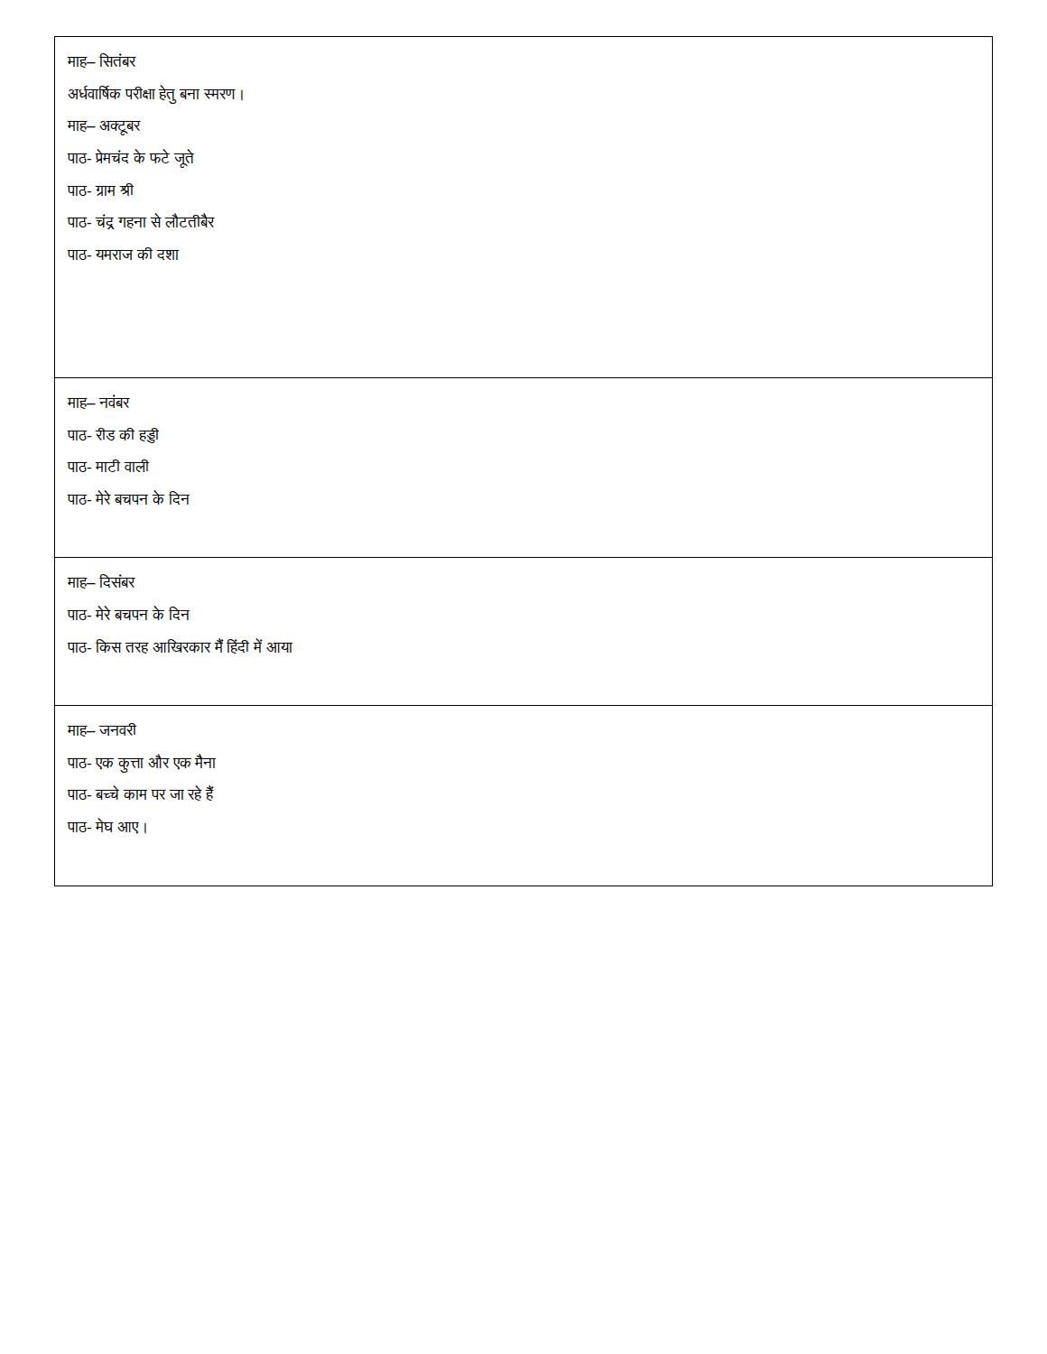| माह– सितंबर अर्धवार्षिक परीक्षा हेतु बना स्मरण। माह– अक्टूबर पाठ- प्रेमचंद के फटे जूते पाठ- ग्राम श्री पाठ- चंद्र गहना से लौटतीबैर पाठ- यमराज की दशा |
| माह– नवंबर पाठ- रीड की हड्डी पाठ- माटी वाली पाठ- मेरे बचपन के दिन |
| माह– दिसंबर पाठ- मेरे बचपन के दिन पाठ- किस तरह आखिरकार मैं हिंदी में आया |
| माह– जनवरी पाठ- एक कुत्ता और एक मैना पाठ- बच्चे काम पर जा रहे हैं पाठ- मेघ आए। |